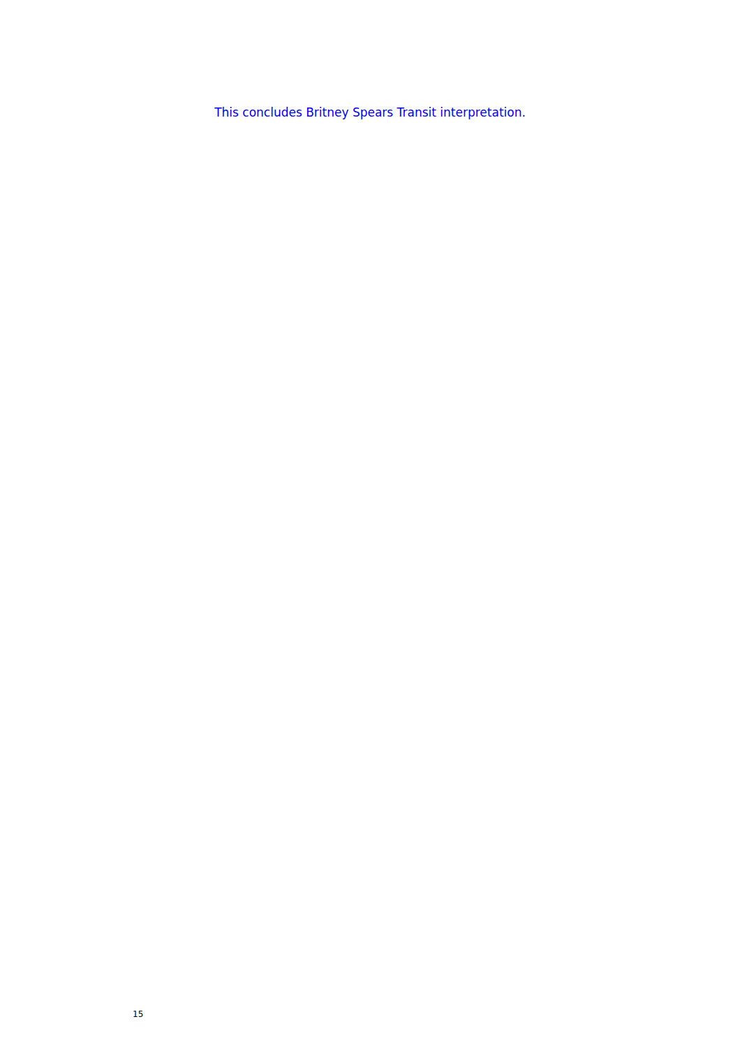This concludes Britney Spears Transit interpretation.
15